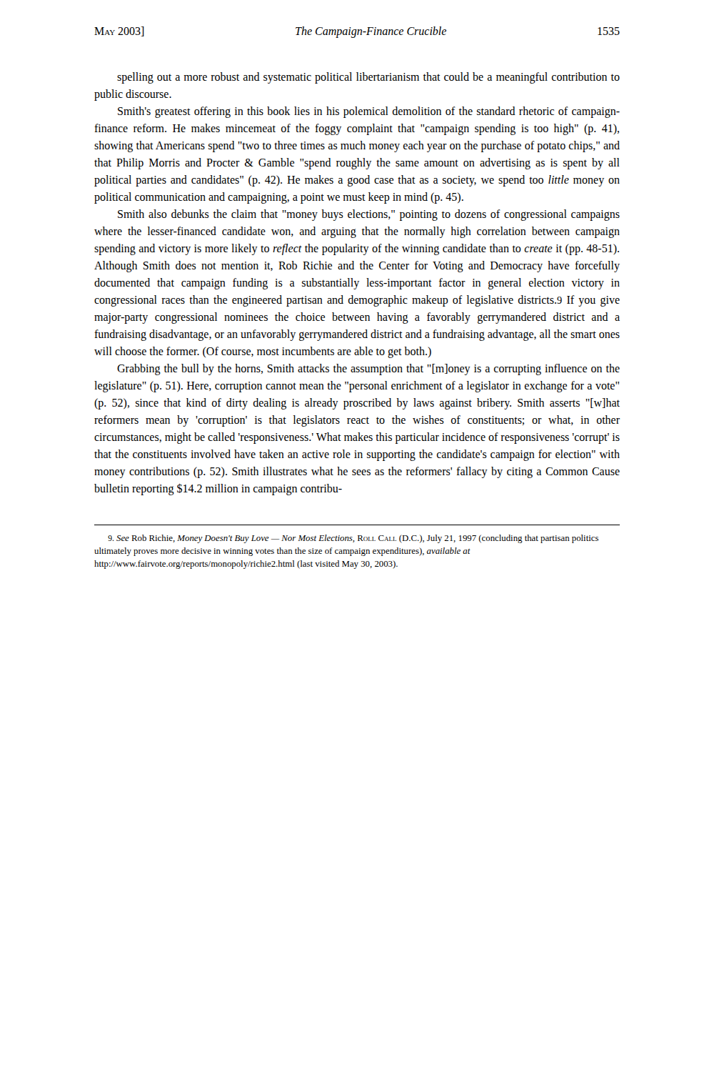May 2003] The Campaign-Finance Crucible 1535
spelling out a more robust and systematic political libertarianism that could be a meaningful contribution to public discourse.
Smith's greatest offering in this book lies in his polemical demolition of the standard rhetoric of campaign-finance reform. He makes mincemeat of the foggy complaint that "campaign spending is too high" (p. 41), showing that Americans spend "two to three times as much money each year on the purchase of potato chips," and that Philip Morris and Procter & Gamble "spend roughly the same amount on advertising as is spent by all political parties and candidates" (p. 42). He makes a good case that as a society, we spend too little money on political communication and campaigning, a point we must keep in mind (p. 45).
Smith also debunks the claim that "money buys elections," pointing to dozens of congressional campaigns where the lesser-financed candidate won, and arguing that the normally high correlation between campaign spending and victory is more likely to reflect the popularity of the winning candidate than to create it (pp. 48-51). Although Smith does not mention it, Rob Richie and the Center for Voting and Democracy have forcefully documented that campaign funding is a substantially less-important factor in general election victory in congressional races than the engineered partisan and demographic makeup of legislative districts.9 If you give major-party congressional nominees the choice between having a favorably gerrymandered district and a fundraising disadvantage, or an unfavorably gerrymandered district and a fundraising advantage, all the smart ones will choose the former. (Of course, most incumbents are able to get both.)
Grabbing the bull by the horns, Smith attacks the assumption that "[m]oney is a corrupting influence on the legislature" (p. 51). Here, corruption cannot mean the "personal enrichment of a legislator in exchange for a vote" (p. 52), since that kind of dirty dealing is already proscribed by laws against bribery. Smith asserts "[w]hat reformers mean by 'corruption' is that legislators react to the wishes of constituents; or what, in other circumstances, might be called 'responsiveness.' What makes this particular incidence of responsiveness 'corrupt' is that the constituents involved have taken an active role in supporting the candidate's campaign for election" with money contributions (p. 52). Smith illustrates what he sees as the reformers' fallacy by citing a Common Cause bulletin reporting $14.2 million in campaign contribu-
9. See Rob Richie, Money Doesn't Buy Love — Nor Most Elections, Roll Call (D.C.), July 21, 1997 (concluding that partisan politics ultimately proves more decisive in winning votes than the size of campaign expenditures), available at http://www.fairvote.org/reports/monopoly/richie2.html (last visited May 30, 2003).